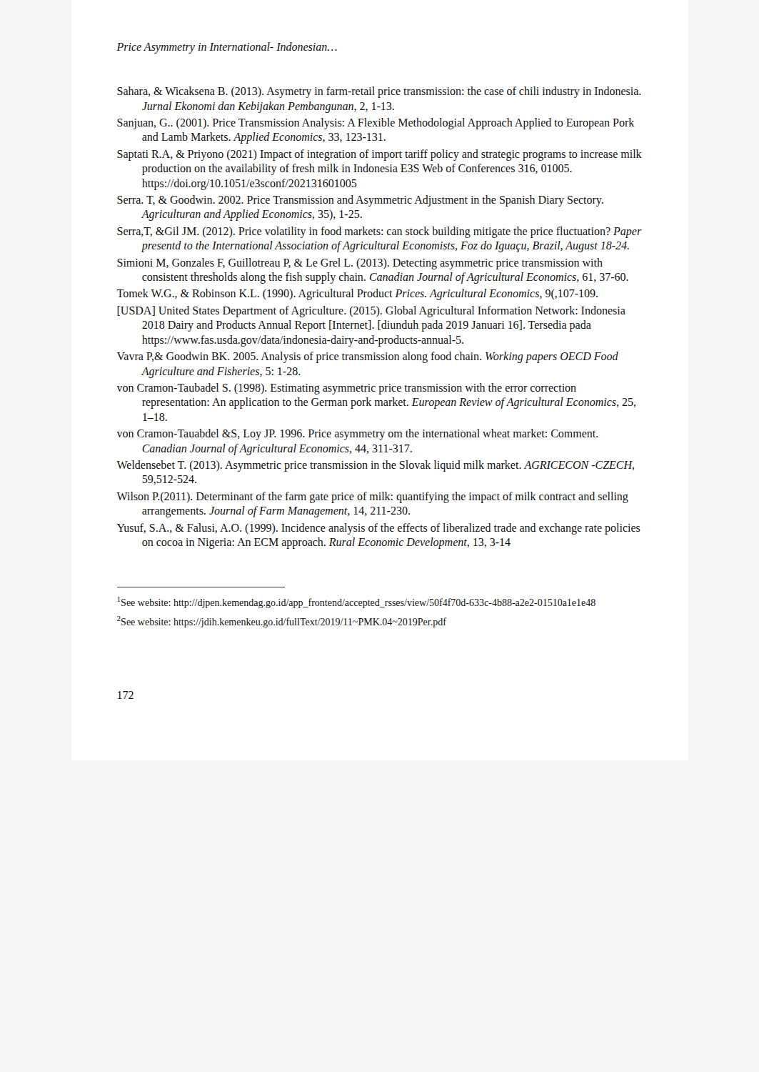Price Asymmetry in International- Indonesian…
Sahara, & Wicaksena B. (2013). Asymetry in farm-retail price transmission: the case of chili industry in Indonesia. Jurnal Ekonomi dan Kebijakan Pembangunan, 2, 1-13.
Sanjuan, G.. (2001). Price Transmission Analysis: A Flexible Methodologial Approach Applied to European Pork and Lamb Markets. Applied Economics, 33, 123-131.
Saptati R.A, & Priyono (2021) Impact of integration of import tariff policy and strategic programs to increase milk production on the availability of fresh milk in Indonesia E3S Web of Conferences 316, 01005. https://doi.org/10.1051/e3sconf/202131601005
Serra. T, & Goodwin. 2002. Price Transmission and Asymmetric Adjustment in the Spanish Diary Sectory. Agriculturan and Applied Economics, 35), 1-25.
Serra,T, &Gil JM. (2012). Price volatility in food markets: can stock building mitigate the price fluctuation? Paper presentd to the International Association of Agricultural Economists, Foz do Iguaçu, Brazil, August 18-24.
Simioni M, Gonzales F, Guillotreau P, & Le Grel L. (2013). Detecting asymmetric price transmission with consistent thresholds along the fish supply chain. Canadian Journal of Agricultural Economics, 61, 37-60.
Tomek W.G., & Robinson K.L. (1990). Agricultural Product Prices. Agricultural Economics, 9(,107-109.
[USDA] United States Department of Agriculture. (2015). Global Agricultural Information Network: Indonesia 2018 Dairy and Products Annual Report [Internet]. [diunduh pada 2019 Januari 16]. Tersedia pada https://www.fas.usda.gov/data/indonesia-dairy-and-products-annual-5.
Vavra P,& Goodwin BK. 2005. Analysis of price transmission along food chain. Working papers OECD Food Agriculture and Fisheries, 5: 1-28.
von Cramon-Taubadel S. (1998). Estimating asymmetric price transmission with the error correction representation: An application to the German pork market. European Review of Agricultural Economics, 25, 1–18.
von Cramon-Tauabdel &S, Loy JP. 1996. Price asymmetry om the international wheat market: Comment. Canadian Journal of Agricultural Economics, 44, 311-317.
Weldensebet T. (2013). Asymmetric price transmission in the Slovak liquid milk market. AGRICECON -CZECH, 59,512-524.
Wilson P.(2011). Determinant of the farm gate price of milk: quantifying the impact of milk contract and selling arrangements. Journal of Farm Management, 14, 211-230.
Yusuf, S.A., & Falusi, A.O. (1999). Incidence analysis of the effects of liberalized trade and exchange rate policies on cocoa in Nigeria: An ECM approach. Rural Economic Development, 13, 3-14
1See website: http://djpen.kemendag.go.id/app_frontend/accepted_rsses/view/50f4f70d-633c-4b88-a2e2-01510a1e1e48
2See website: https://jdih.kemenkeu.go.id/fullText/2019/11~PMK.04~2019Per.pdf
172